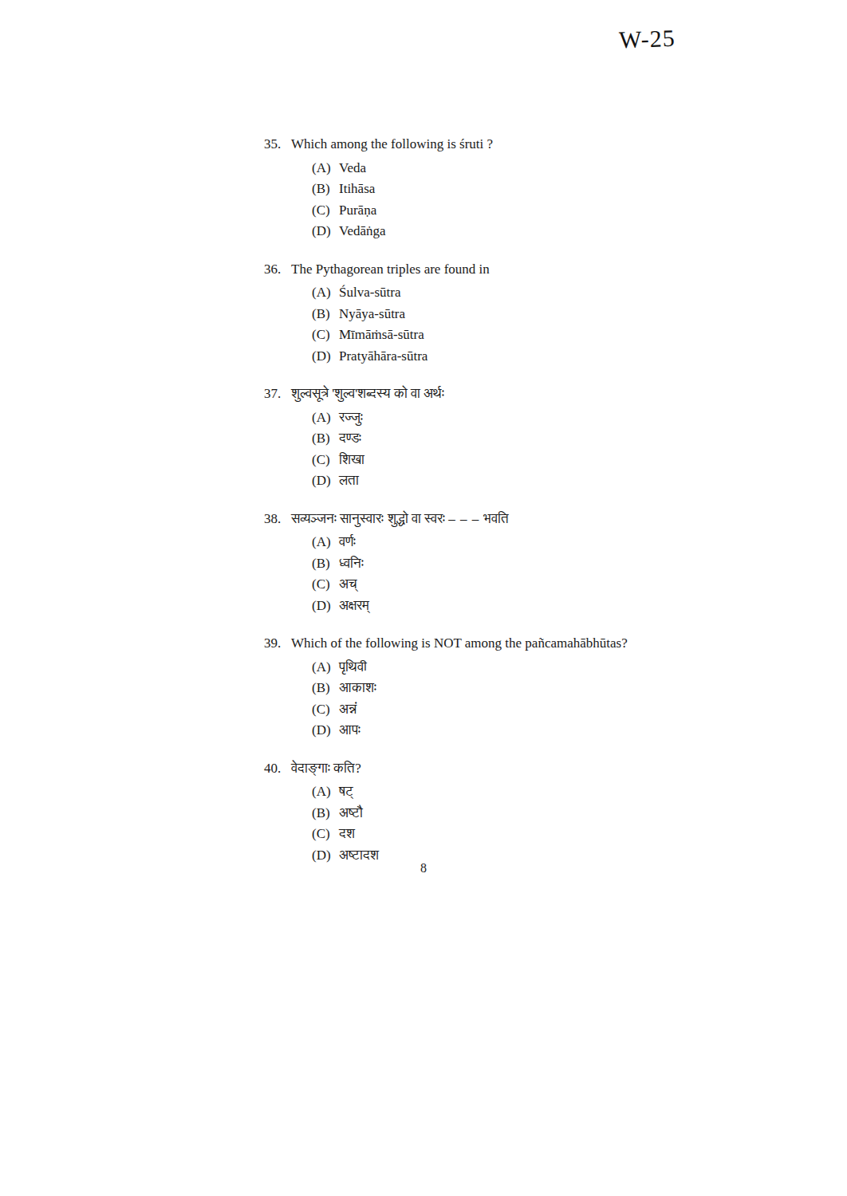W-25
35. Which among the following is śruti ?
(A) Veda
(B) Itihāsa
(C) Purāṇa
(D) Vedāṅga
36. The Pythagorean triples are found in
(A) Śulva-sūtra
(B) Nyāya-sūtra
(C) Mīmāṁsā-sūtra
(D) Pratyāhāra-sūtra
37. शुल्वसूत्रे 'शुल्व'शब्दस्य को वा अर्थः
(A) रज्जुः
(B) दण्डः
(C) शिखा
(D) लता
38. सव्यञ्जनः सानुस्वारः शुद्धो वा स्वरः – – – भवति
(A) वर्णः
(B) ध्वनिः
(C) अच्
(D) अक्षरम्
39. Which of the following is NOT among the pañcamahābhūtas?
(A) पृथिवी
(B) आकाशः
(C) अन्नं
(D) आपः
40. वेदाङ्गाः कति?
(A) षट्
(B) अष्टौ
(C) दश
(D) अष्टादश
8